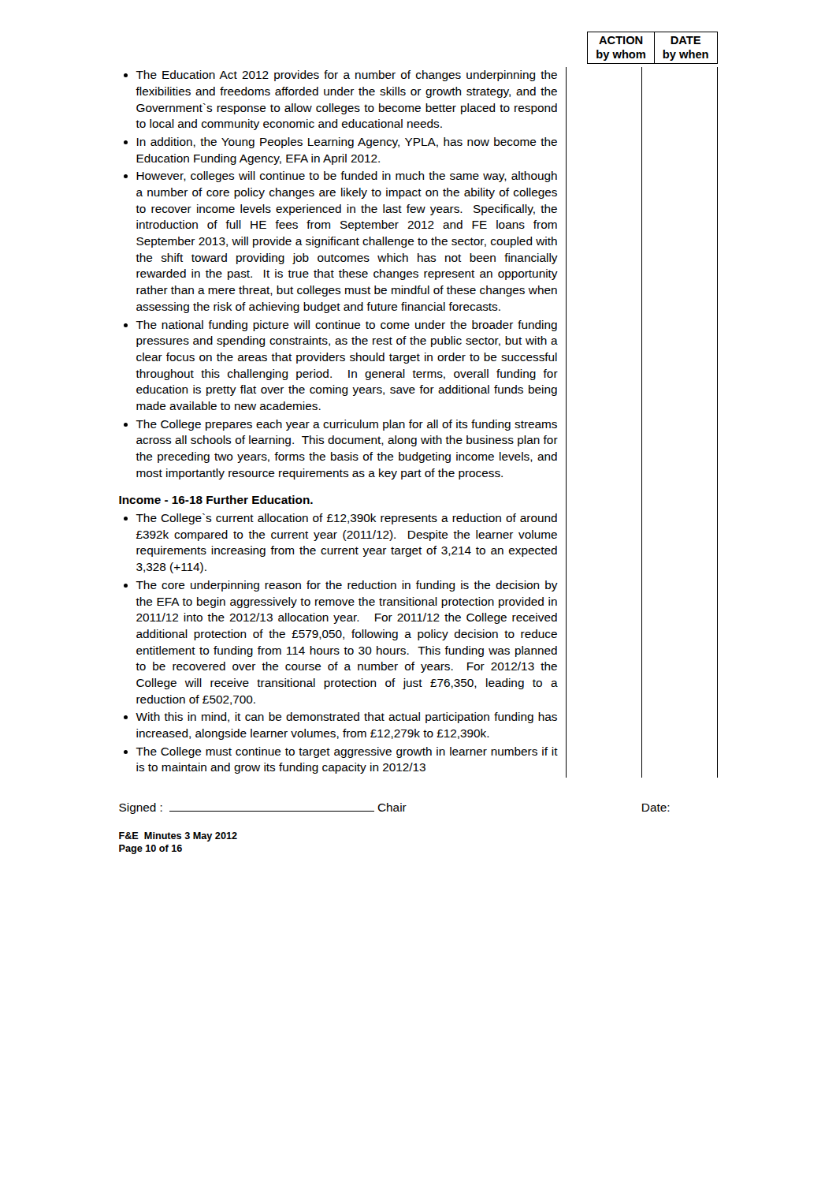| ACTION by whom | DATE by when |
| --- | --- |
The Education Act 2012 provides for a number of changes underpinning the flexibilities and freedoms afforded under the skills or growth strategy, and the Government`s response to allow colleges to become better placed to respond to local and community economic and educational needs.
In addition, the Young Peoples Learning Agency, YPLA, has now become the Education Funding Agency, EFA in April 2012.
However, colleges will continue to be funded in much the same way, although a number of core policy changes are likely to impact on the ability of colleges to recover income levels experienced in the last few years. Specifically, the introduction of full HE fees from September 2012 and FE loans from September 2013, will provide a significant challenge to the sector, coupled with the shift toward providing job outcomes which has not been financially rewarded in the past. It is true that these changes represent an opportunity rather than a mere threat, but colleges must be mindful of these changes when assessing the risk of achieving budget and future financial forecasts.
The national funding picture will continue to come under the broader funding pressures and spending constraints, as the rest of the public sector, but with a clear focus on the areas that providers should target in order to be successful throughout this challenging period. In general terms, overall funding for education is pretty flat over the coming years, save for additional funds being made available to new academies.
The College prepares each year a curriculum plan for all of its funding streams across all schools of learning. This document, along with the business plan for the preceding two years, forms the basis of the budgeting income levels, and most importantly resource requirements as a key part of the process.
Income - 16-18 Further Education.
The College`s current allocation of £12,390k represents a reduction of around £392k compared to the current year (2011/12). Despite the learner volume requirements increasing from the current year target of 3,214 to an expected 3,328 (+114).
The core underpinning reason for the reduction in funding is the decision by the EFA to begin aggressively to remove the transitional protection provided in 2011/12 into the 2012/13 allocation year. For 2011/12 the College received additional protection of the £579,050, following a policy decision to reduce entitlement to funding from 114 hours to 30 hours. This funding was planned to be recovered over the course of a number of years. For 2012/13 the College will receive transitional protection of just £76,350, leading to a reduction of £502,700.
With this in mind, it can be demonstrated that actual participation funding has increased, alongside learner volumes, from £12,279k to £12,390k.
The College must continue to target aggressive growth in learner numbers if it is to maintain and grow its funding capacity in 2012/13
Signed : Chair
Date:
F&E Minutes 3 May 2012
Page 10 of 16